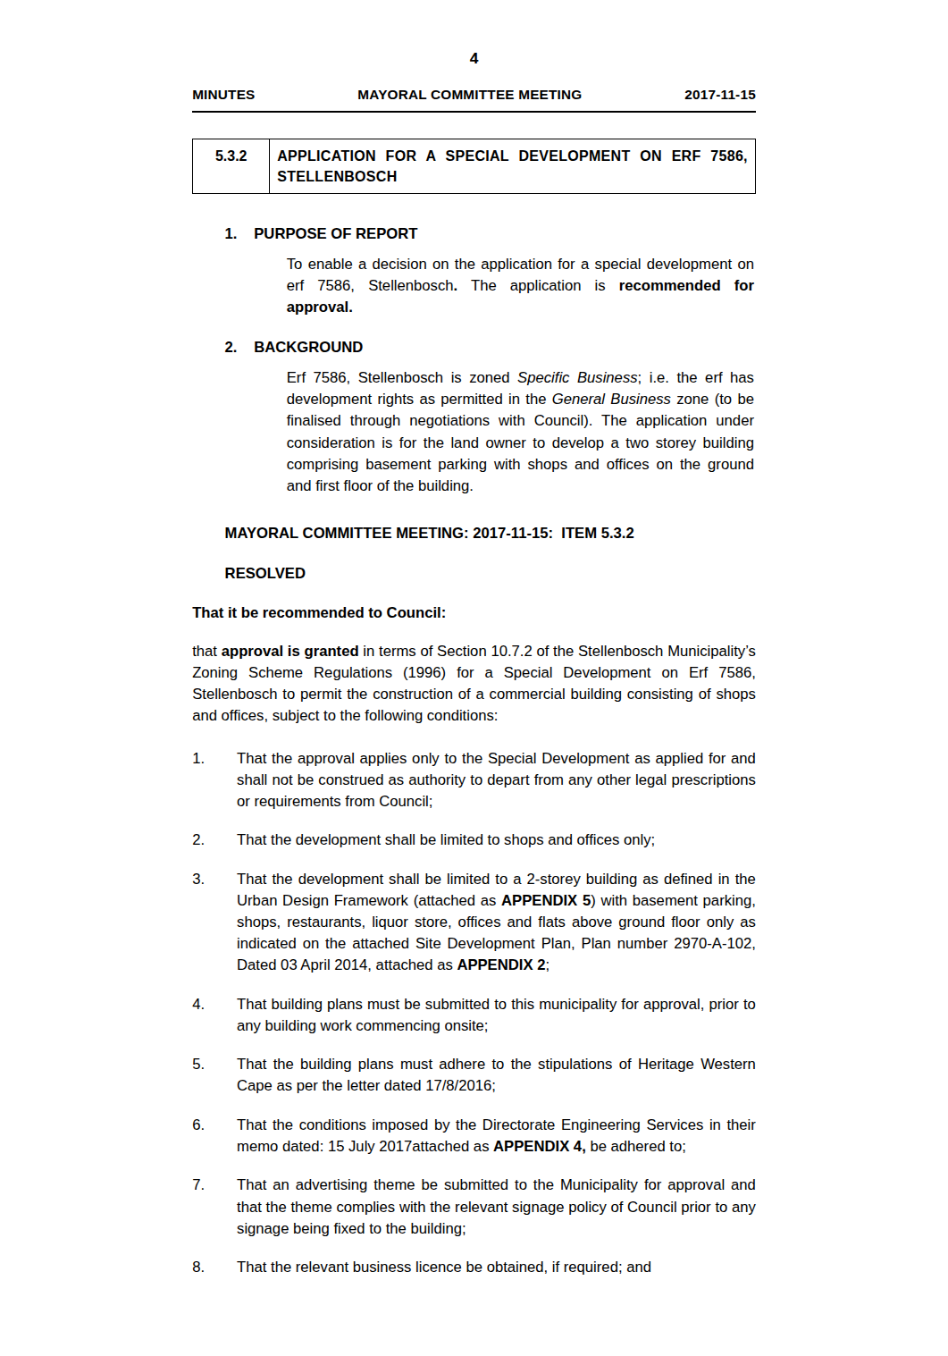4
MINUTES
MAYORAL COMMITTEE MEETING
2017-11-15
| 5.3.2 | APPLICATION FOR A SPECIAL DEVELOPMENT ON ERF 7586, STELLENBOSCH |
1.
PURPOSE OF REPORT
To enable a decision on the application for a special development on erf 7586, Stellenbosch. The application is recommended for approval.
2.
BACKGROUND
Erf 7586, Stellenbosch is zoned Specific Business; i.e. the erf has development rights as permitted in the General Business zone (to be finalised through negotiations with Council). The application under consideration is for the land owner to develop a two storey building comprising basement parking with shops and offices on the ground and first floor of the building.
MAYORAL COMMITTEE MEETING: 2017-11-15: ITEM 5.3.2
RESOLVED
That it be recommended to Council:
that approval is granted in terms of Section 10.7.2 of the Stellenbosch Municipality’s Zoning Scheme Regulations (1996) for a Special Development on Erf 7586, Stellenbosch to permit the construction of a commercial building consisting of shops and offices, subject to the following conditions:
1. That the approval applies only to the Special Development as applied for and shall not be construed as authority to depart from any other legal prescriptions or requirements from Council;
2. That the development shall be limited to shops and offices only;
3. That the development shall be limited to a 2-storey building as defined in the Urban Design Framework (attached as APPENDIX 5) with basement parking, shops, restaurants, liquor store, offices and flats above ground floor only as indicated on the attached Site Development Plan, Plan number 2970-A-102, Dated 03 April 2014, attached as APPENDIX 2;
4. That building plans must be submitted to this municipality for approval, prior to any building work commencing onsite;
5. That the building plans must adhere to the stipulations of Heritage Western Cape as per the letter dated 17/8/2016;
6. That the conditions imposed by the Directorate Engineering Services in their memo dated: 15 July 2017attached as APPENDIX 4, be adhered to;
7. That an advertising theme be submitted to the Municipality for approval and that the theme complies with the relevant signage policy of Council prior to any signage being fixed to the building;
8. That the relevant business licence be obtained, if required; and